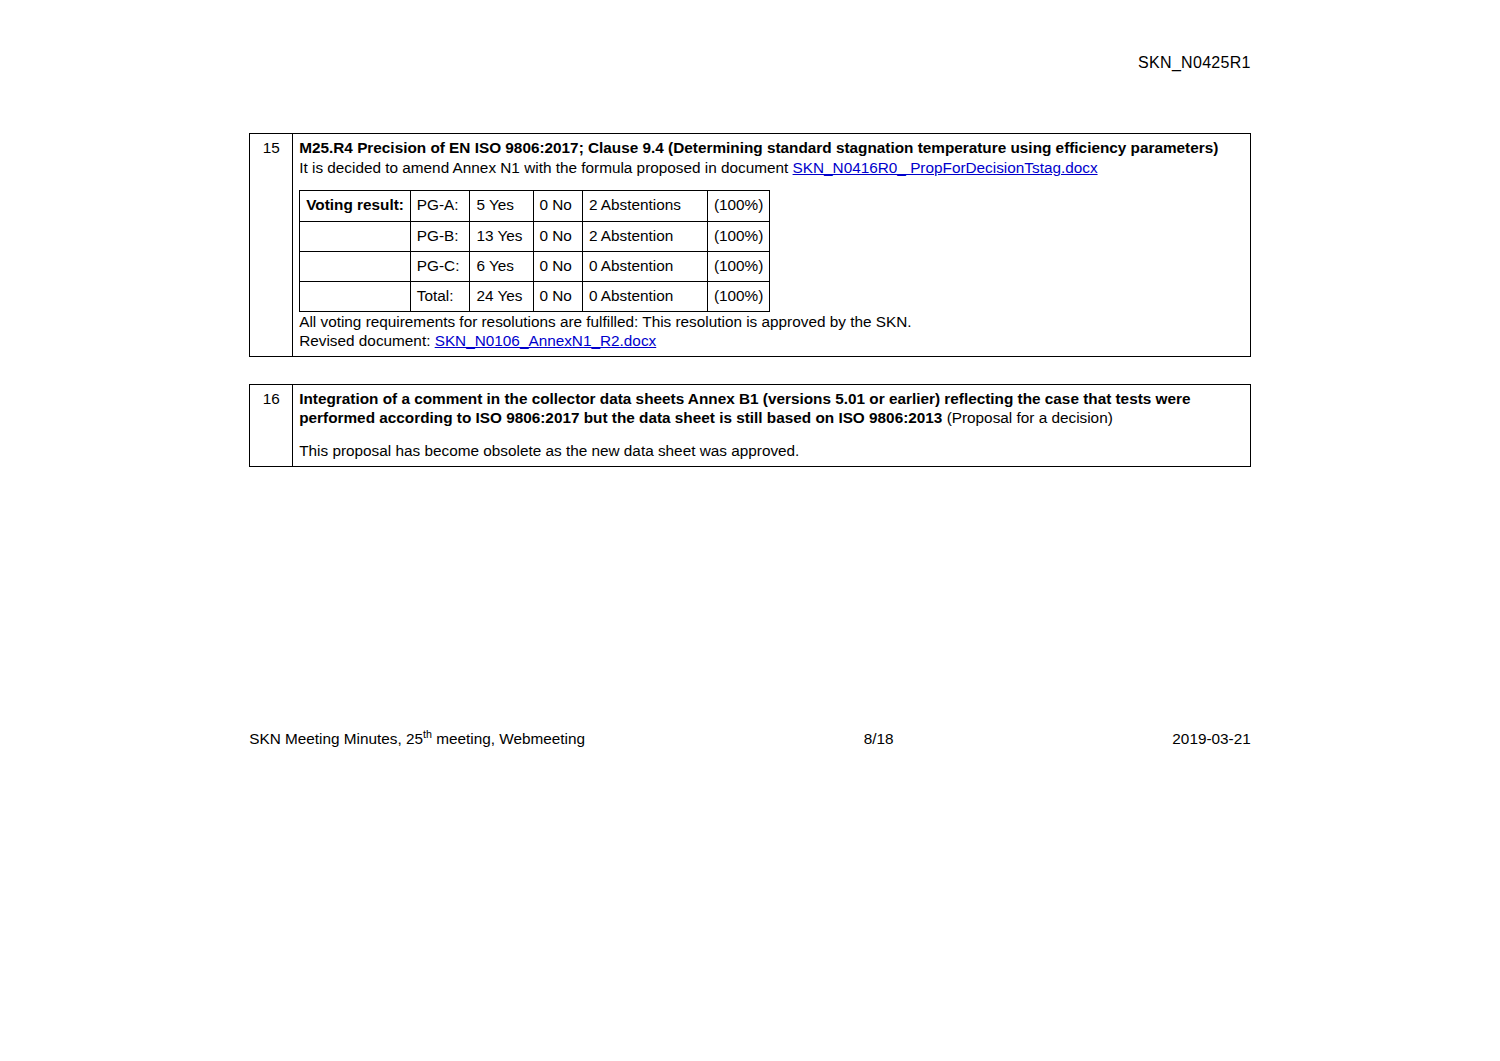SKN_N0425R1
| 15 | M25.R4 Precision of EN ISO 9806:2017; Clause 9.4 (Determining standard stagnation temperature using efficiency parameters) It is decided to amend Annex N1 with the formula proposed in document SKN_N0416R0_ PropForDecisionTstag.docx / Voting result: / PG-A: / 5 Yes / 0 No / 2 Abstentions / (100%) / / / PG-B: / 13 Yes / 0 No / 2 Abstention / (100%) / / / PG-C: / 6 Yes / 0 No / 0 Abstention / (100%) / / / Total: / 24 Yes / 0 No / 0 Abstention / (100%) / All voting requirements for resolutions are fulfilled: This resolution is approved by the SKN. Revised document: SKN_N0106_AnnexN1_R2.docx |
| 16 | Integration of a comment in the collector data sheets Annex B1 (versions 5.01 or earlier) reflecting the case that tests were performed according to ISO 9806:2017 but the data sheet is still based on ISO 9806:2013 (Proposal for a decision) This proposal has become obsolete as the new data sheet was approved. |
SKN Meeting Minutes, 25th meeting, Webmeeting
8/18
2019-03-21